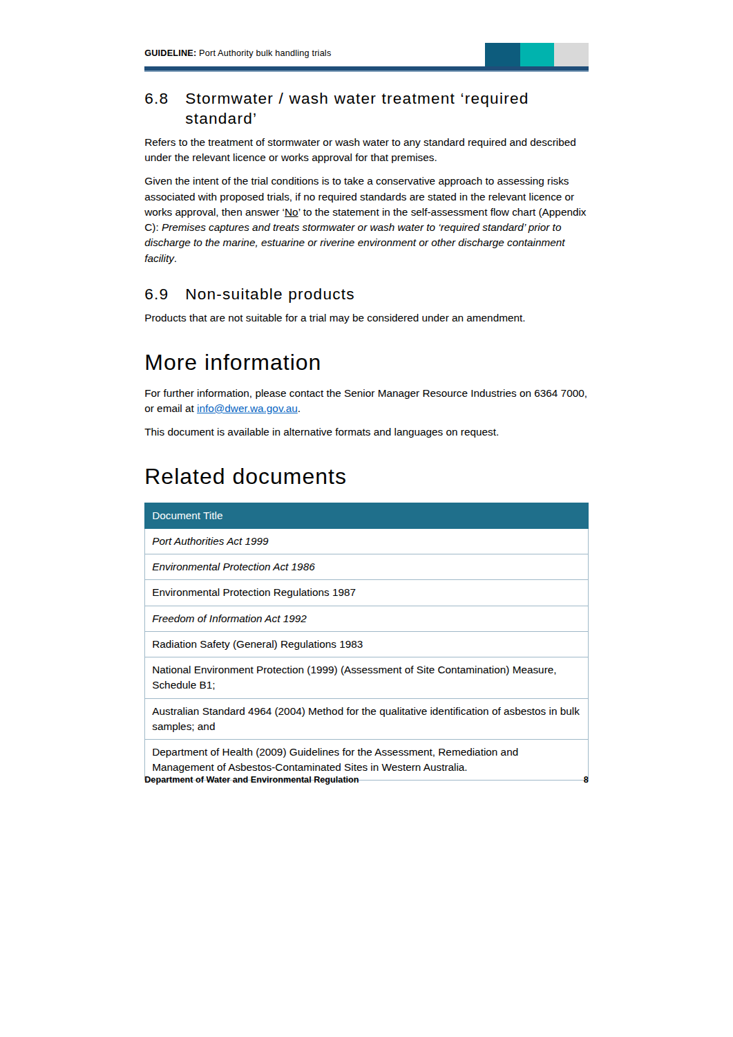GUIDELINE: Port Authority bulk handling trials
6.8 Stormwater / wash water treatment ‘required standard’
Refers to the treatment of stormwater or wash water to any standard required and described under the relevant licence or works approval for that premises.
Given the intent of the trial conditions is to take a conservative approach to assessing risks associated with proposed trials, if no required standards are stated in the relevant licence or works approval, then answer ‘No’ to the statement in the self-assessment flow chart (Appendix C): Premises captures and treats stormwater or wash water to ‘required standard’ prior to discharge to the marine, estuarine or riverine environment or other discharge containment facility.
6.9 Non-suitable products
Products that are not suitable for a trial may be considered under an amendment.
More information
For further information, please contact the Senior Manager Resource Industries on 6364 7000, or email at info@dwer.wa.gov.au.
This document is available in alternative formats and languages on request.
Related documents
| Document Title |
| --- |
| Port Authorities Act 1999 |
| Environmental Protection Act 1986 |
| Environmental Protection Regulations 1987 |
| Freedom of Information Act 1992 |
| Radiation Safety (General) Regulations 1983 |
| National Environment Protection (1999) (Assessment of Site Contamination) Measure, Schedule B1; |
| Australian Standard 4964 (2004) Method for the qualitative identification of asbestos in bulk samples; and |
| Department of Health (2009) Guidelines for the Assessment, Remediation and Management of Asbestos-Contaminated Sites in Western Australia. |
Department of Water and Environmental Regulation
8